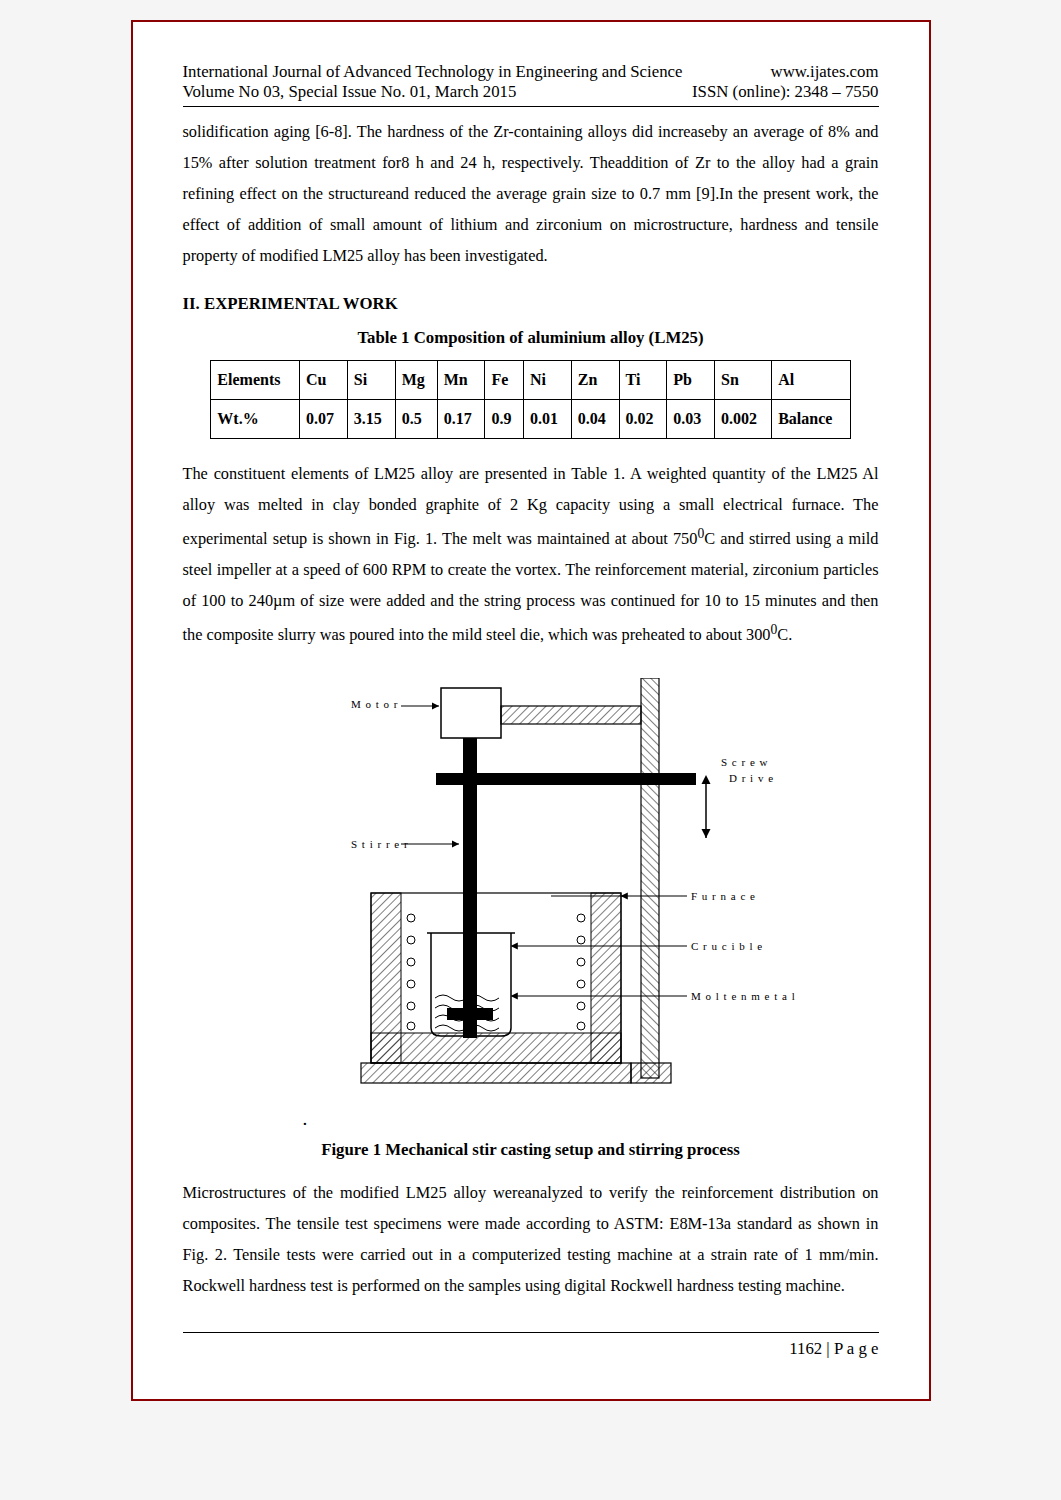International Journal of Advanced Technology in Engineering and Science www.ijates.com
Volume No 03, Special Issue No. 01, March 2015 ISSN (online): 2348 – 7550
solidification aging [6-8]. The hardness of the Zr-containing alloys did increaseby an average of 8% and 15% after solution treatment for8 h and 24 h, respectively. Theaddition of Zr to the alloy had a grain refining effect on the structureand reduced the average grain size to 0.7 mm [9].In the present work, the effect of addition of small amount of lithium and zirconium on microstructure, hardness and tensile property of modified LM25 alloy has been investigated.
II. EXPERIMENTAL WORK
Table 1 Composition of aluminium alloy (LM25)
| Elements | Cu | Si | Mg | Mn | Fe | Ni | Zn | Ti | Pb | Sn | Al |
| Wt.% | 0.07 | 3.15 | 0.5 | 0.17 | 0.9 | 0.01 | 0.04 | 0.02 | 0.03 | 0.002 | Balance |
The constituent elements of LM25 alloy are presented in Table 1. A weighted quantity of the LM25 Al alloy was melted in clay bonded graphite of 2 Kg capacity using a small electrical furnace. The experimental setup is shown in Fig. 1. The melt was maintained at about 7500C and stirred using a mild steel impeller at a speed of 600 RPM to create the vortex. The reinforcement material, zirconium particles of 100 to 240µm of size were added and the string process was continued for 10 to 15 minutes and then the composite slurry was poured into the mild steel die, which was preheated to about 3000C.
M o t o r S c r e w D r i v e S t i r r e r F u r n a c e C r u c i b l e M o l t e n m e t a l
.
Figure 1 Mechanical stir casting setup and stirring process
Microstructures of the modified LM25 alloy wereanalyzed to verify the reinforcement distribution on composites. The tensile test specimens were made according to ASTM: E8M-13a standard as shown in Fig. 2. Tensile tests were carried out in a computerized testing machine at a strain rate of 1 mm/min. Rockwell hardness test is performed on the samples using digital Rockwell hardness testing machine.
1162 | P a g e